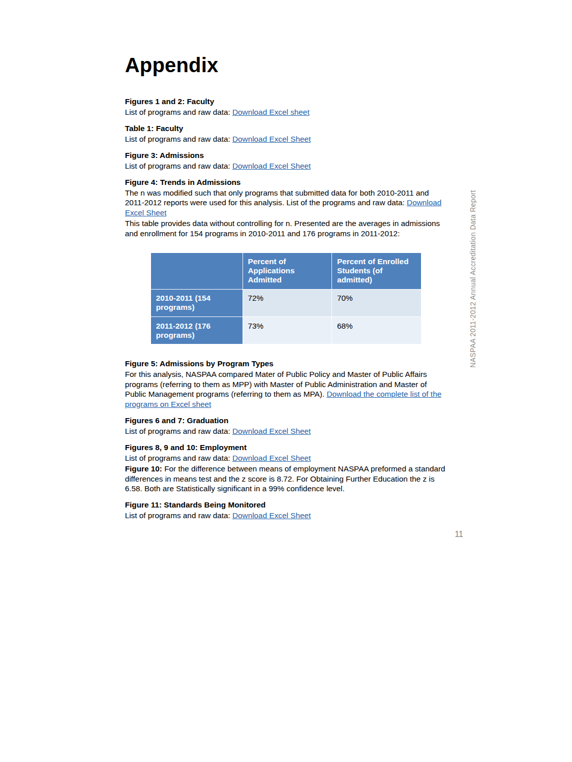NASPAA 2011-2012 Annual Accreditation Data Report
Appendix
Figures 1 and 2: Faculty
List of programs and raw data: Download Excel sheet
Table 1: Faculty
List of programs and raw data: Download Excel Sheet
Figure 3: Admissions
List of programs and raw data: Download Excel Sheet
Figure 4: Trends in Admissions
The n was modified such that only programs that submitted data for both 2010-2011 and 2011-2012 reports were used for this analysis. List of the programs and raw data: Download Excel Sheet
This table provides data without controlling for n. Presented are the averages in admissions and enrollment for 154 programs in 2010-2011 and 176 programs in 2011-2012:
| | Percent of Applications Admitted | Percent of Enrolled Students (of admitted) |
| --- | --- | --- |
| 2010-2011 (154 programs) | 72% | 70% |
| 2011-2012 (176 programs) | 73% | 68% |
Figure 5: Admissions by Program Types
For this analysis, NASPAA compared Mater of Public Policy and Master of Public Affairs programs (referring to them as MPP) with Master of Public Administration and Master of Public Management programs (referring to them as MPA). Download the complete list of the programs on Excel sheet
Figures 6 and 7: Graduation
List of programs and raw data: Download Excel Sheet
Figures 8, 9 and 10: Employment
List of programs and raw data: Download Excel Sheet
Figure 10: For the difference between means of employment NASPAA preformed a standard differences in means test and the z score is 8.72. For Obtaining Further Education the z is 6.58. Both are Statistically significant in a 99% confidence level.
Figure 11: Standards Being Monitored
List of programs and raw data: Download Excel Sheet
11